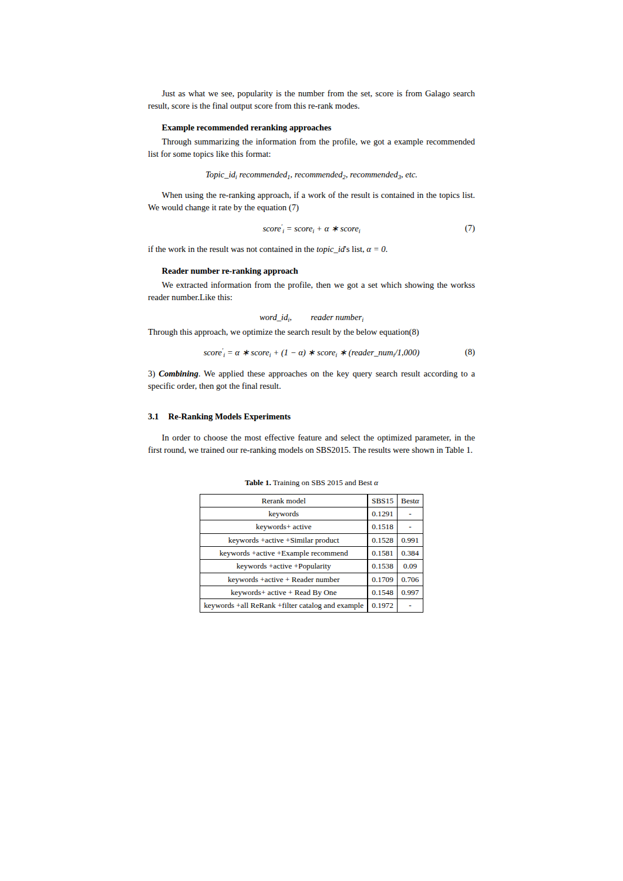Just as what we see, popularity is the number from the set, score is from Galago search result, score is the final output score from this re-rank modes.
Example recommended reranking approaches
Through summarizing the information from the profile, we got a example recommended list for some topics like this format:
Topic_idi recommended1, recommended2, recommended3, etc.
When using the re-ranking approach, if a work of the result is contained in the topics list. We would change it rate by the equation (7)
score′i = scorei + α ∗ scorei (7)
if the work in the result was not contained in the topic_id's list, α = 0.
Reader number re-ranking approach
We extracted information from the profile, then we got a set which showing the workss reader number.Like this:
word_idi, reader numberi
Through this approach, we optimize the search result by the below equation(8)
score′i = α ∗ scorei + (1 − α) ∗ scorei ∗ (reader_numi/1,000) (8)
3) Combining. We applied these approaches on the key query search result according to a specific order, then got the final result.
3.1 Re-Ranking Models Experiments
In order to choose the most effective feature and select the optimized parameter, in the first round, we trained our re-ranking models on SBS2015. The results were shown in Table 1.
Table 1. Training on SBS 2015 and Best α
| Rerank model | SBS15 | Best α |
| keywords | 0.1291 | - |
| keywords+ active | 0.1518 | - |
| keywords +active +Similar product | 0.1528 | 0.991 |
| keywords +active +Example recommend | 0.1581 | 0.384 |
| keywords +active +Popularity | 0.1538 | 0.09 |
| keywords +active + Reader number | 0.1709 | 0.706 |
| keywords+ active + Read By One | 0.1548 | 0.997 |
| keywords +all ReRank +filter catalog and example | 0.1972 | - |